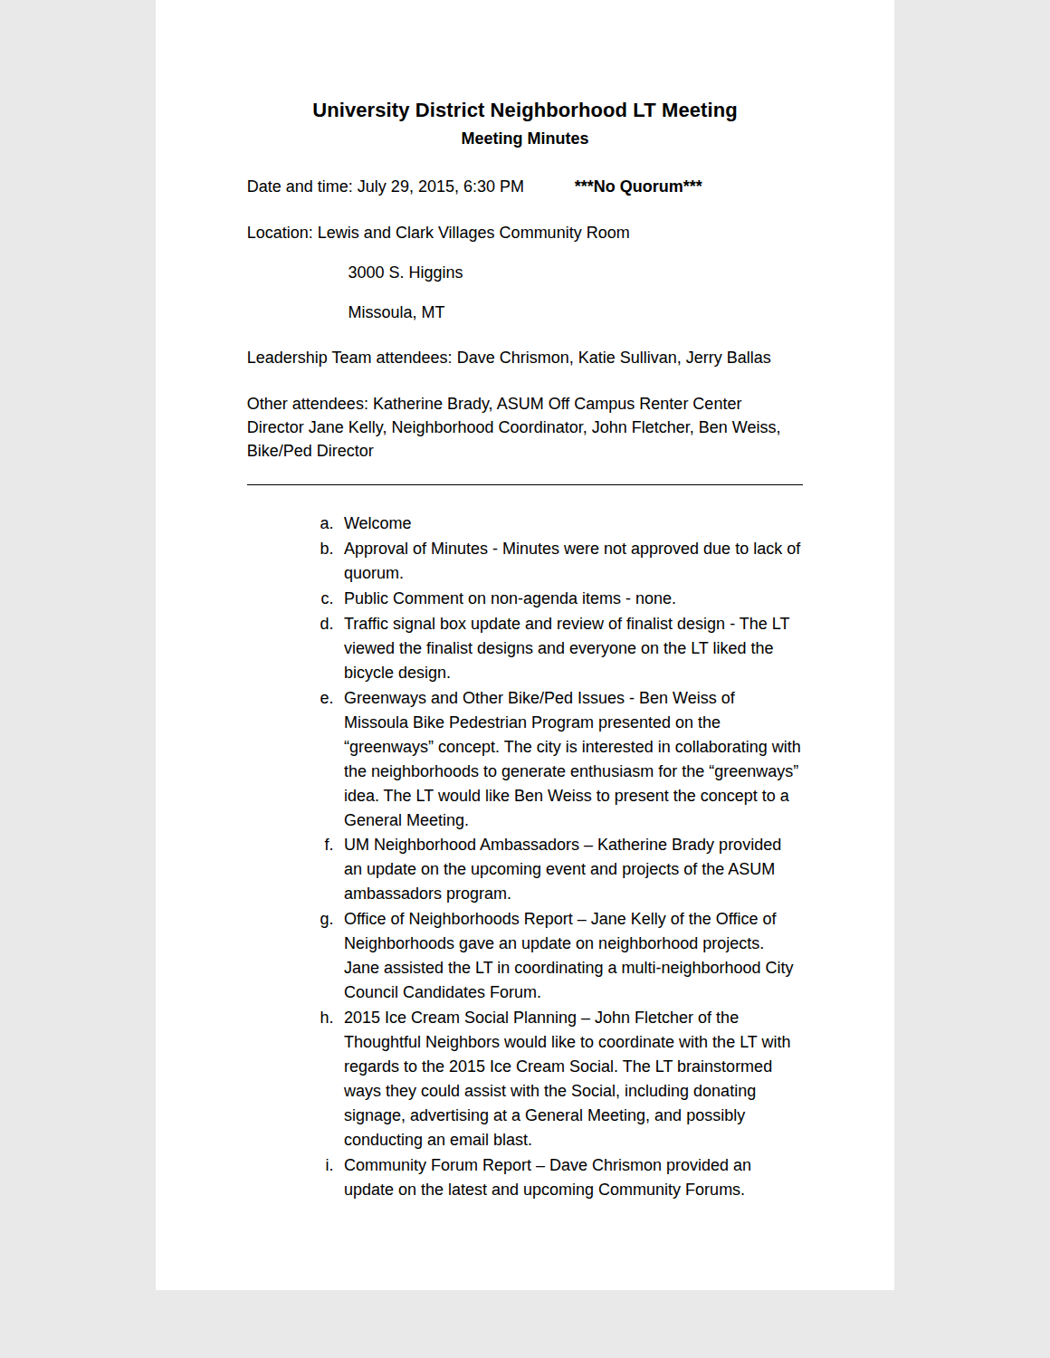University District Neighborhood LT Meeting
Meeting Minutes
Date and time: July 29, 2015, 6:30 PM ***No Quorum***
Location: Lewis and Clark Villages Community Room
3000 S. Higgins
Missoula, MT
Leadership Team attendees: Dave Chrismon, Katie Sullivan, Jerry Ballas
Other attendees: Katherine Brady, ASUM Off Campus Renter Center Director Jane Kelly, Neighborhood Coordinator, John Fletcher, Ben Weiss, Bike/Ped Director
Welcome
Approval of Minutes - Minutes were not approved due to lack of quorum.
Public Comment on non-agenda items - none.
Traffic signal box update and review of finalist design - The LT viewed the finalist designs and everyone on the LT liked the bicycle design.
Greenways and Other Bike/Ped Issues - Ben Weiss of Missoula Bike Pedestrian Program presented on the “greenways” concept. The city is interested in collaborating with the neighborhoods to generate enthusiasm for the “greenways” idea. The LT would like Ben Weiss to present the concept to a General Meeting.
UM Neighborhood Ambassadors – Katherine Brady provided an update on the upcoming event and projects of the ASUM ambassadors program.
Office of Neighborhoods Report – Jane Kelly of the Office of Neighborhoods gave an update on neighborhood projects. Jane assisted the LT in coordinating a multi-neighborhood City Council Candidates Forum.
2015 Ice Cream Social Planning – John Fletcher of the Thoughtful Neighbors would like to coordinate with the LT with regards to the 2015 Ice Cream Social. The LT brainstormed ways they could assist with the Social, including donating signage, advertising at a General Meeting, and possibly conducting an email blast.
Community Forum Report – Dave Chrismon provided an update on the latest and upcoming Community Forums.